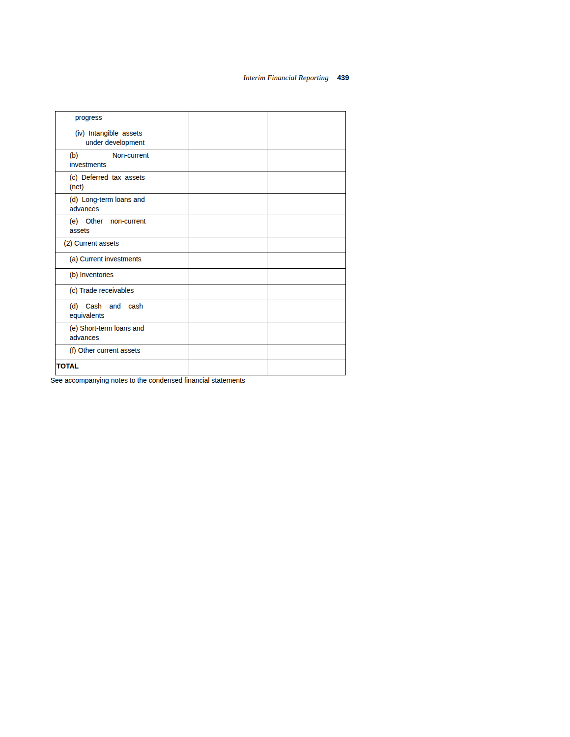Interim Financial Reporting 439
| progress | | |
| (iv) Intangible assets under development | | |
| (b) Non-current investments | | |
| (c) Deferred tax assets (net) | | |
| (d) Long-term loans and advances | | |
| (e) Other non-current assets | | |
| (2) Current assets | | |
| (a) Current investments | | |
| (b) Inventories | | |
| (c) Trade receivables | | |
| (d) Cash and cash equivalents | | |
| (e) Short-term loans and advances | | |
| (f) Other current assets | | |
| TOTAL | | |
See accompanying notes to the condensed financial statements